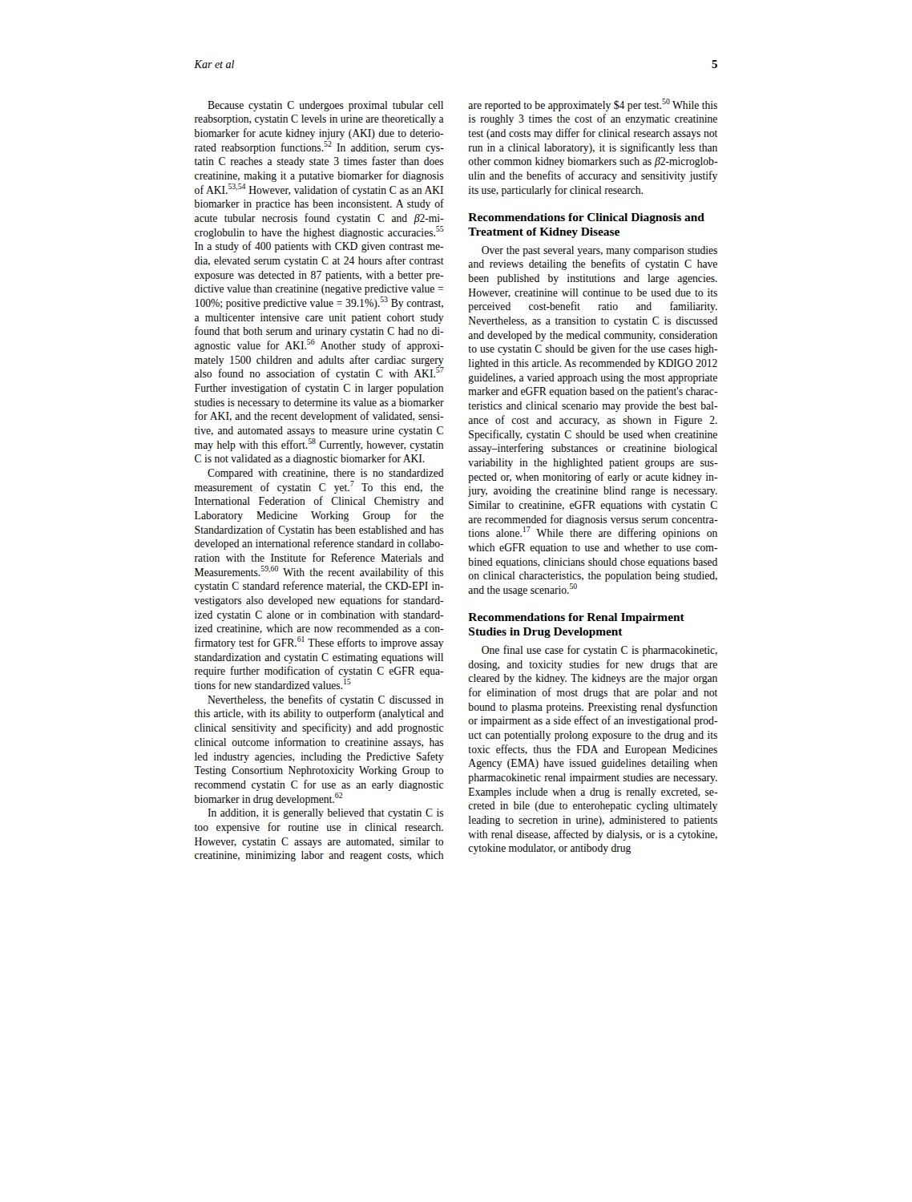Kar et al 5
Because cystatin C undergoes proximal tubular cell reabsorption, cystatin C levels in urine are theoretically a biomarker for acute kidney injury (AKI) due to deteriorated reabsorption functions.52 In addition, serum cystatin C reaches a steady state 3 times faster than does creatinine, making it a putative biomarker for diagnosis of AKI.53,54 However, validation of cystatin C as an AKI biomarker in practice has been inconsistent. A study of acute tubular necrosis found cystatin C and β2-microglobulin to have the highest diagnostic accuracies.55 In a study of 400 patients with CKD given contrast media, elevated serum cystatin C at 24 hours after contrast exposure was detected in 87 patients, with a better predictive value than creatinine (negative predictive value = 100%; positive predictive value = 39.1%).53 By contrast, a multicenter intensive care unit patient cohort study found that both serum and urinary cystatin C had no diagnostic value for AKI.56 Another study of approximately 1500 children and adults after cardiac surgery also found no association of cystatin C with AKI.57 Further investigation of cystatin C in larger population studies is necessary to determine its value as a biomarker for AKI, and the recent development of validated, sensitive, and automated assays to measure urine cystatin C may help with this effort.58 Currently, however, cystatin C is not validated as a diagnostic biomarker for AKI.
Compared with creatinine, there is no standardized measurement of cystatin C yet.7 To this end, the International Federation of Clinical Chemistry and Laboratory Medicine Working Group for the Standardization of Cystatin has been established and has developed an international reference standard in collaboration with the Institute for Reference Materials and Measurements.59,60 With the recent availability of this cystatin C standard reference material, the CKD-EPI investigators also developed new equations for standardized cystatin C alone or in combination with standardized creatinine, which are now recommended as a confirmatory test for GFR.61 These efforts to improve assay standardization and cystatin C estimating equations will require further modification of cystatin C eGFR equations for new standardized values.15
Nevertheless, the benefits of cystatin C discussed in this article, with its ability to outperform (analytical and clinical sensitivity and specificity) and add prognostic clinical outcome information to creatinine assays, has led industry agencies, including the Predictive Safety Testing Consortium Nephrotoxicity Working Group to recommend cystatin C for use as an early diagnostic biomarker in drug development.62
In addition, it is generally believed that cystatin C is too expensive for routine use in clinical research. However, cystatin C assays are automated, similar to creatinine, minimizing labor and reagent costs, which are reported to be approximately $4 per test.50 While this is roughly 3 times the cost of an enzymatic creatinine test (and costs may differ for clinical research assays not run in a clinical laboratory), it is significantly less than other common kidney biomarkers such as β2-microglobulin and the benefits of accuracy and sensitivity justify its use, particularly for clinical research.
Recommendations for Clinical Diagnosis and Treatment of Kidney Disease
Over the past several years, many comparison studies and reviews detailing the benefits of cystatin C have been published by institutions and large agencies. However, creatinine will continue to be used due to its perceived cost-benefit ratio and familiarity. Nevertheless, as a transition to cystatin C is discussed and developed by the medical community, consideration to use cystatin C should be given for the use cases highlighted in this article. As recommended by KDIGO 2012 guidelines, a varied approach using the most appropriate marker and eGFR equation based on the patient's characteristics and clinical scenario may provide the best balance of cost and accuracy, as shown in Figure 2. Specifically, cystatin C should be used when creatinine assay–interfering substances or creatinine biological variability in the highlighted patient groups are suspected or, when monitoring of early or acute kidney injury, avoiding the creatinine blind range is necessary. Similar to creatinine, eGFR equations with cystatin C are recommended for diagnosis versus serum concentrations alone.17 While there are differing opinions on which eGFR equation to use and whether to use combined equations, clinicians should chose equations based on clinical characteristics, the population being studied, and the usage scenario.50
Recommendations for Renal Impairment Studies in Drug Development
One final use case for cystatin C is pharmacokinetic, dosing, and toxicity studies for new drugs that are cleared by the kidney. The kidneys are the major organ for elimination of most drugs that are polar and not bound to plasma proteins. Preexisting renal dysfunction or impairment as a side effect of an investigational product can potentially prolong exposure to the drug and its toxic effects, thus the FDA and European Medicines Agency (EMA) have issued guidelines detailing when pharmacokinetic renal impairment studies are necessary. Examples include when a drug is renally excreted, secreted in bile (due to enterohepatic cycling ultimately leading to secretion in urine), administered to patients with renal disease, affected by dialysis, or is a cytokine, cytokine modulator, or antibody drug